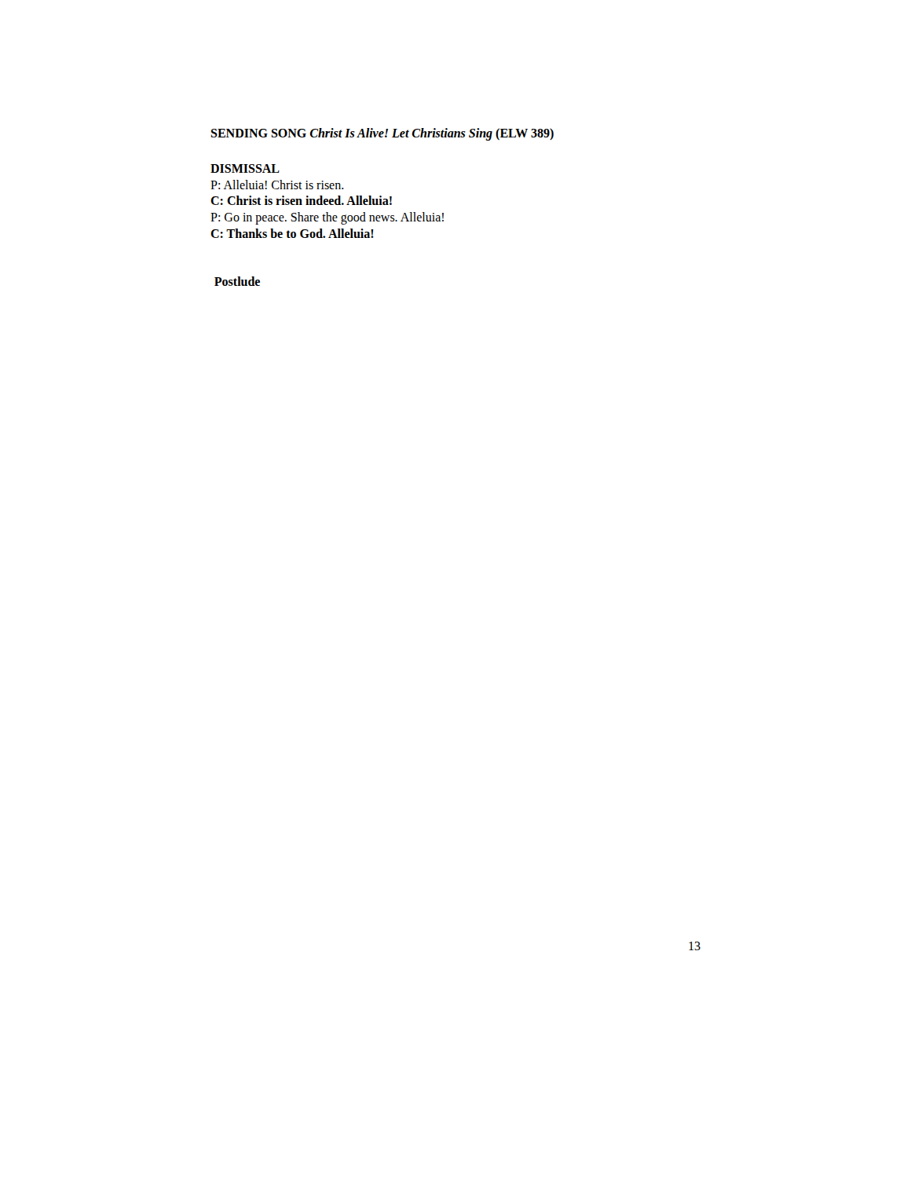SENDING SONG Christ Is Alive! Let Christians Sing (ELW 389)
DISMISSAL
P: Alleluia! Christ is risen.
C: Christ is risen indeed. Alleluia!
P: Go in peace. Share the good news. Alleluia!
C: Thanks be to God. Alleluia!
Postlude
13